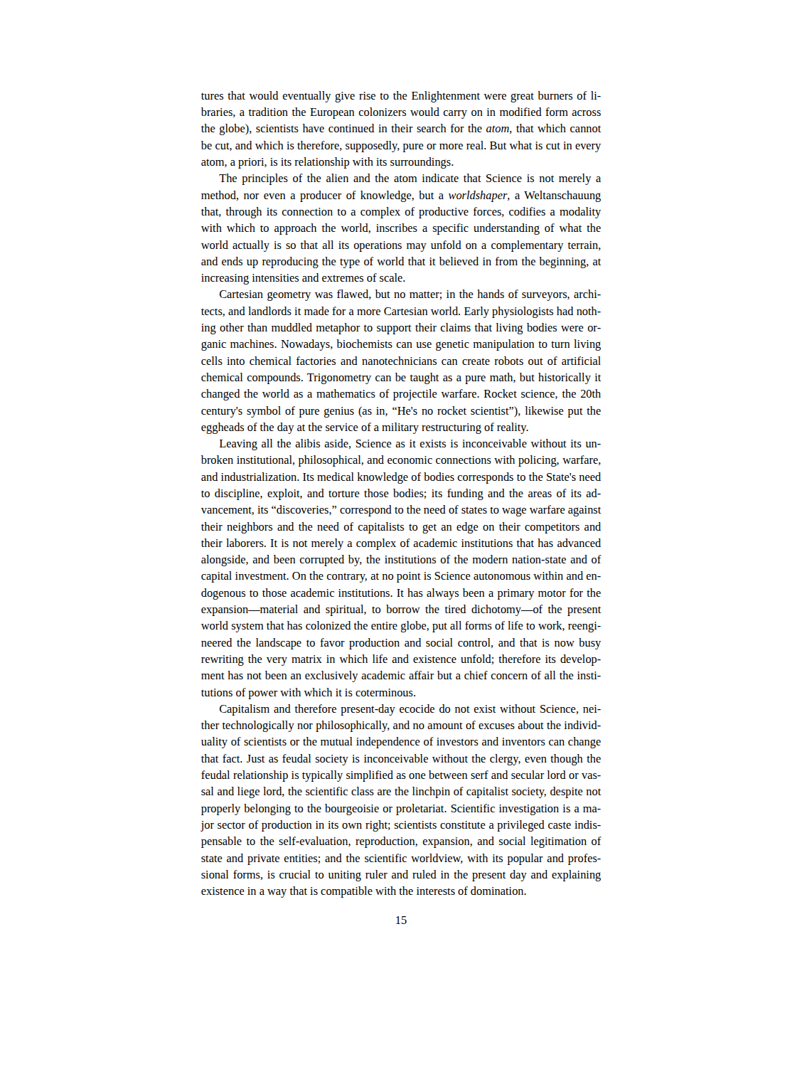tures that would eventually give rise to the Enlightenment were great burners of libraries, a tradition the European colonizers would carry on in modified form across the globe), scientists have continued in their search for the atom, that which cannot be cut, and which is therefore, supposedly, pure or more real. But what is cut in every atom, a priori, is its relationship with its surroundings.
The principles of the alien and the atom indicate that Science is not merely a method, nor even a producer of knowledge, but a worldshaper, a Weltanschauung that, through its connection to a complex of productive forces, codifies a modality with which to approach the world, inscribes a specific understanding of what the world actually is so that all its operations may unfold on a complementary terrain, and ends up reproducing the type of world that it believed in from the beginning, at increasing intensities and extremes of scale.
Cartesian geometry was flawed, but no matter; in the hands of surveyors, architects, and landlords it made for a more Cartesian world. Early physiologists had nothing other than muddled metaphor to support their claims that living bodies were organic machines. Nowadays, biochemists can use genetic manipulation to turn living cells into chemical factories and nanotechnicians can create robots out of artificial chemical compounds. Trigonometry can be taught as a pure math, but historically it changed the world as a mathematics of projectile warfare. Rocket science, the 20th century's symbol of pure genius (as in, “He's no rocket scientist”), likewise put the eggheads of the day at the service of a military restructuring of reality.
Leaving all the alibis aside, Science as it exists is inconceivable without its unbroken institutional, philosophical, and economic connections with policing, warfare, and industrialization. Its medical knowledge of bodies corresponds to the State's need to discipline, exploit, and torture those bodies; its funding and the areas of its advancement, its “discoveries,” correspond to the need of states to wage warfare against their neighbors and the need of capitalists to get an edge on their competitors and their laborers. It is not merely a complex of academic institutions that has advanced alongside, and been corrupted by, the institutions of the modern nation-state and of capital investment. On the contrary, at no point is Science autonomous within and endogenous to those academic institutions. It has always been a primary motor for the expansion—material and spiritual, to borrow the tired dichotomy—of the present world system that has colonized the entire globe, put all forms of life to work, reengineered the landscape to favor production and social control, and that is now busy rewriting the very matrix in which life and existence unfold; therefore its development has not been an exclusively academic affair but a chief concern of all the institutions of power with which it is coterminous.
Capitalism and therefore present-day ecocide do not exist without Science, neither technologically nor philosophically, and no amount of excuses about the individuality of scientists or the mutual independence of investors and inventors can change that fact. Just as feudal society is inconceivable without the clergy, even though the feudal relationship is typically simplified as one between serf and secular lord or vassal and liege lord, the scientific class are the linchpin of capitalist society, despite not properly belonging to the bourgeoisie or proletariat. Scientific investigation is a major sector of production in its own right; scientists constitute a privileged caste indispensable to the self-evaluation, reproduction, expansion, and social legitimation of state and private entities; and the scientific worldview, with its popular and professional forms, is crucial to uniting ruler and ruled in the present day and explaining existence in a way that is compatible with the interests of domination.
15